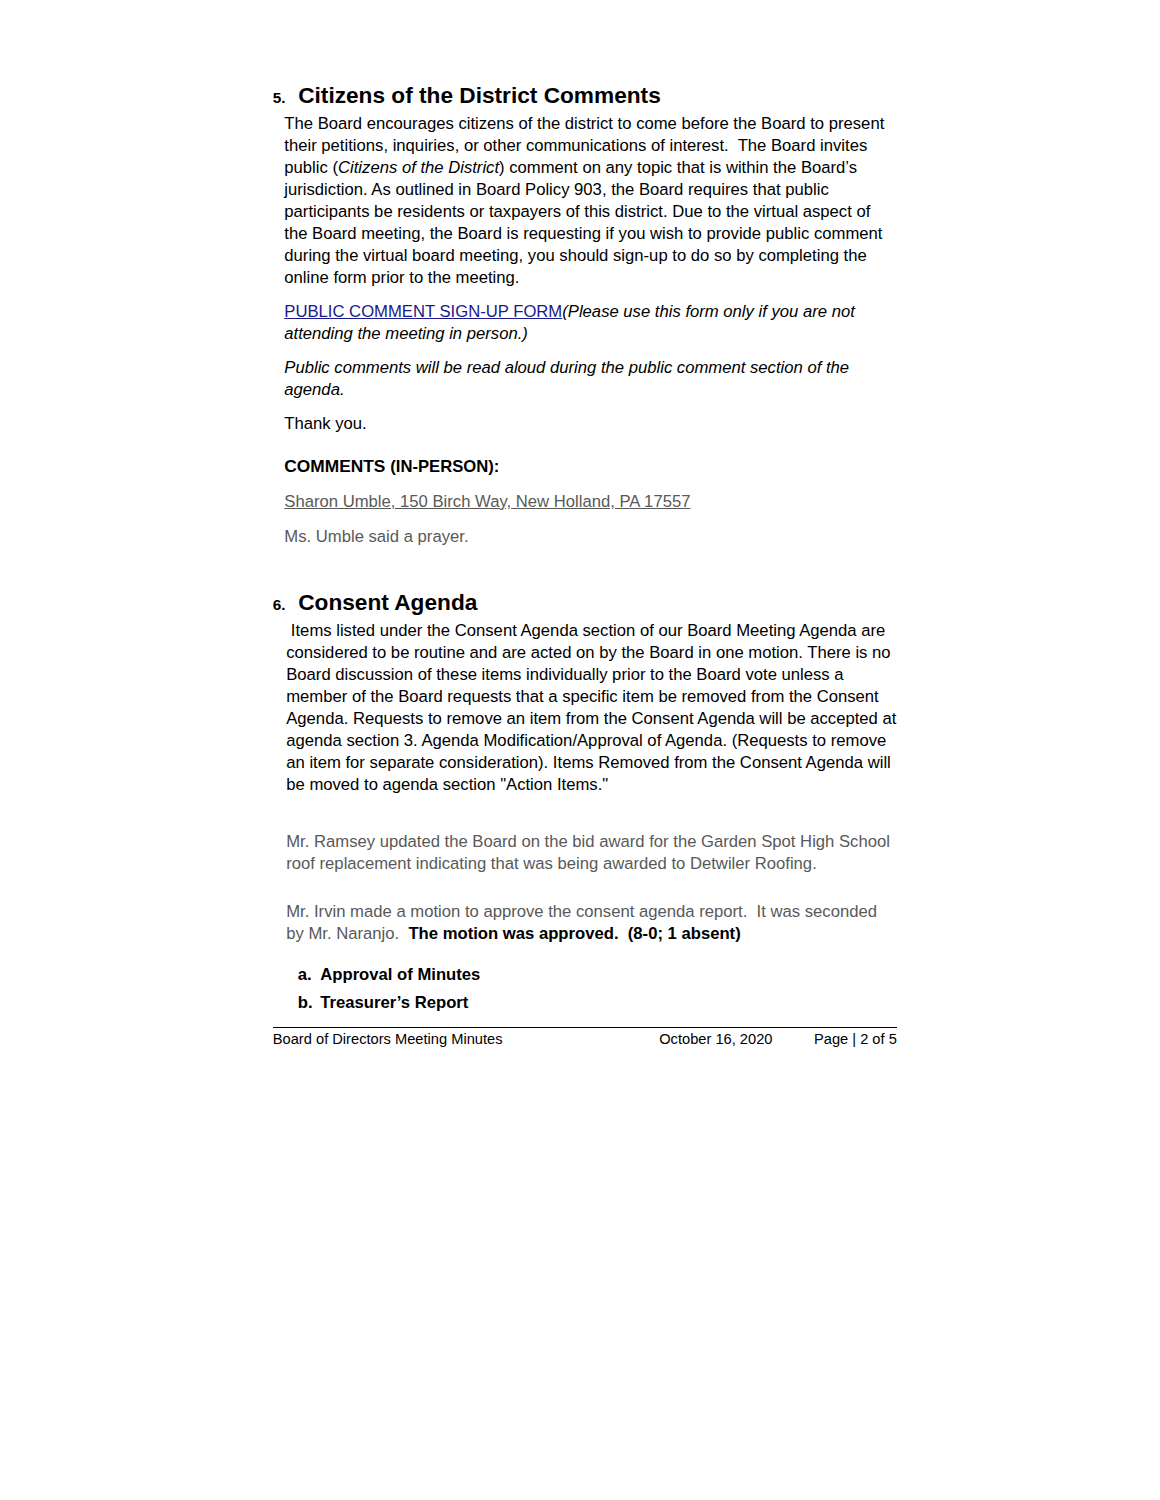5. Citizens of the District Comments
The Board encourages citizens of the district to come before the Board to present their petitions, inquiries, or other communications of interest. The Board invites public (Citizens of the District) comment on any topic that is within the Board’s jurisdiction. As outlined in Board Policy 903, the Board requires that public participants be residents or taxpayers of this district. Due to the virtual aspect of the Board meeting, the Board is requesting if you wish to provide public comment during the virtual board meeting, you should sign-up to do so by completing the online form prior to the meeting.
PUBLIC COMMENT SIGN-UP FORM(Please use this form only if you are not attending the meeting in person.)
Public comments will be read aloud during the public comment section of the agenda.
Thank you.
COMMENTS (IN-PERSON):
Sharon Umble, 150 Birch Way, New Holland, PA 17557
Ms. Umble said a prayer.
6. Consent Agenda
Items listed under the Consent Agenda section of our Board Meeting Agenda are considered to be routine and are acted on by the Board in one motion. There is no Board discussion of these items individually prior to the Board vote unless a member of the Board requests that a specific item be removed from the Consent Agenda. Requests to remove an item from the Consent Agenda will be accepted at agenda section 3. Agenda Modification/Approval of Agenda. (Requests to remove an item for separate consideration). Items Removed from the Consent Agenda will be moved to agenda section "Action Items."
Mr. Ramsey updated the Board on the bid award for the Garden Spot High School roof replacement indicating that was being awarded to Detwiler Roofing.
Mr. Irvin made a motion to approve the consent agenda report. It was seconded by Mr. Naranjo. The motion was approved. (8-0; 1 absent)
a. Approval of Minutes
b. Treasurer’s Report
Board of Directors Meeting Minutes
October 16, 2020
Page | 2 of 5